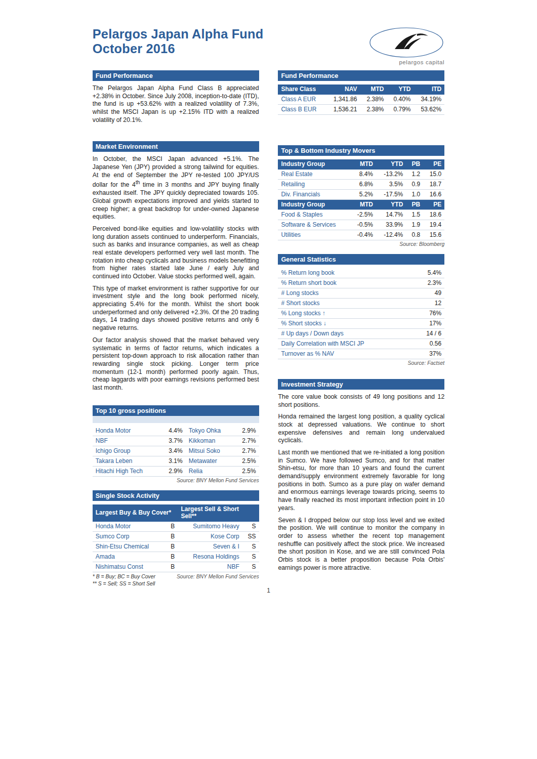Pelargos Japan Alpha Fund
October 2016
pelargos capital
Fund Performance
The Pelargos Japan Alpha Fund Class B appreciated +2.38% in October. Since July 2008, inception-to-date (ITD), the fund is up +53.62% with a realized volatility of 7.3%, whilst the MSCI Japan is up +2.15% ITD with a realized volatility of 20.1%.
Market Environment
In October, the MSCI Japan advanced +5.1%. The Japanese Yen (JPY) provided a strong tailwind for equities. At the end of September the JPY re-tested 100 JPY/US dollar for the 4th time in 3 months and JPY buying finally exhausted itself. The JPY quickly depreciated towards 105. Global growth expectations improved and yields started to creep higher; a great backdrop for under-owned Japanese equities.
Perceived bond-like equities and low-volatility stocks with long duration assets continued to underperform. Financials, such as banks and insurance companies, as well as cheap real estate developers performed very well last month. The rotation into cheap cyclicals and business models benefitting from higher rates started late June / early July and continued into October. Value stocks performed well, again.
This type of market environment is rather supportive for our investment style and the long book performed nicely, appreciating 5.4% for the month. Whilst the short book underperformed and only delivered +2.3%. Of the 20 trading days, 14 trading days showed positive returns and only 6 negative returns.
Our factor analysis showed that the market behaved very systematic in terms of factor returns, which indicates a persistent top-down approach to risk allocation rather than rewarding single stock picking. Longer term price momentum (12-1 month) performed poorly again. Thus, cheap laggards with poor earnings revisions performed best last month.
Top 10 gross positions
| Honda Motor | 4.4% | Tokyo Ohka | 2.9% |
| NBF | 3.7% | Kikkoman | 2.7% |
| Ichigo Group | 3.4% | Mitsui Soko | 2.7% |
| Takara Leben | 3.1% | Metawater | 2.5% |
| Hitachi High Tech | 2.9% | Relia | 2.5% |
Source: BNY Mellon Fund Services
Single Stock Activity
| Largest Buy & Buy Cover* | Largest Sell & Short Sell** |
| --- | --- |
| Honda Motor | B | Sumitomo Heavy | S |
| Sumco Corp | B | Kose Corp | SS |
| Shin-Etsu Chemical | B | Seven & I | S |
| Amada | B | Resona Holdings | S |
| Nishimatsu Const | B | NBF | S |
* B = Buy; BC = Buy Cover Source: BNY Mellon Fund Services
** S = Sell; SS = Short Sell
Fund Performance
| Share Class | NAV | MTD | YTD | ITD |
| --- | --- | --- | --- | --- |
| Class A EUR | 1,341.86 | 2.38% | 0.40% | 34.19% |
| Class B EUR | 1,536.21 | 2.38% | 0.79% | 53.62% |
Top & Bottom Industry Movers
| Industry Group | MTD | YTD | PB | PE |
| --- | --- | --- | --- | --- |
| Real Estate | 8.4% | -13.2% | 1.2 | 15.0 |
| Retailing | 6.8% | 3.5% | 0.9 | 18.7 |
| Div. Financials | 5.2% | -17.5% | 1.0 | 16.6 |
| Industry Group | MTD | YTD | PB | PE |
| Food & Staples | -2.5% | 14.7% | 1.5 | 18.6 |
| Software & Services | -0.5% | 33.9% | 1.9 | 19.4 |
| Utilities | -0.4% | -12.4% | 0.8 | 15.6 |
Source: Bloomberg
General Statistics
| % Return long book | 5.4% |
| % Return short book | 2.3% |
| # Long stocks | 49 |
| # Short stocks | 12 |
| % Long stocks ↑ | 76% |
| % Short stocks ↓ | 17% |
| # Up days / Down days | 14 / 6 |
| Daily Correlation with MSCI JP | 0.56 |
| Turnover as % NAV | 37% |
Source: Factset
Investment Strategy
The core value book consists of 49 long positions and 12 short positions.
Honda remained the largest long position, a quality cyclical stock at depressed valuations. We continue to short expensive defensives and remain long undervalued cyclicals.
Last month we mentioned that we re-initiated a long position in Sumco. We have followed Sumco, and for that matter Shin-etsu, for more than 10 years and found the current demand/supply environment extremely favorable for long positions in both. Sumco as a pure play on wafer demand and enormous earnings leverage towards pricing, seems to have finally reached its most important inflection point in 10 years.
Seven & I dropped below our stop loss level and we exited the position. We will continue to monitor the company in order to assess whether the recent top management reshuffle can positively affect the stock price. We increased the short position in Kose, and we are still convinced Pola Orbis stock is a better proposition because Pola Orbis' earnings power is more attractive.
1